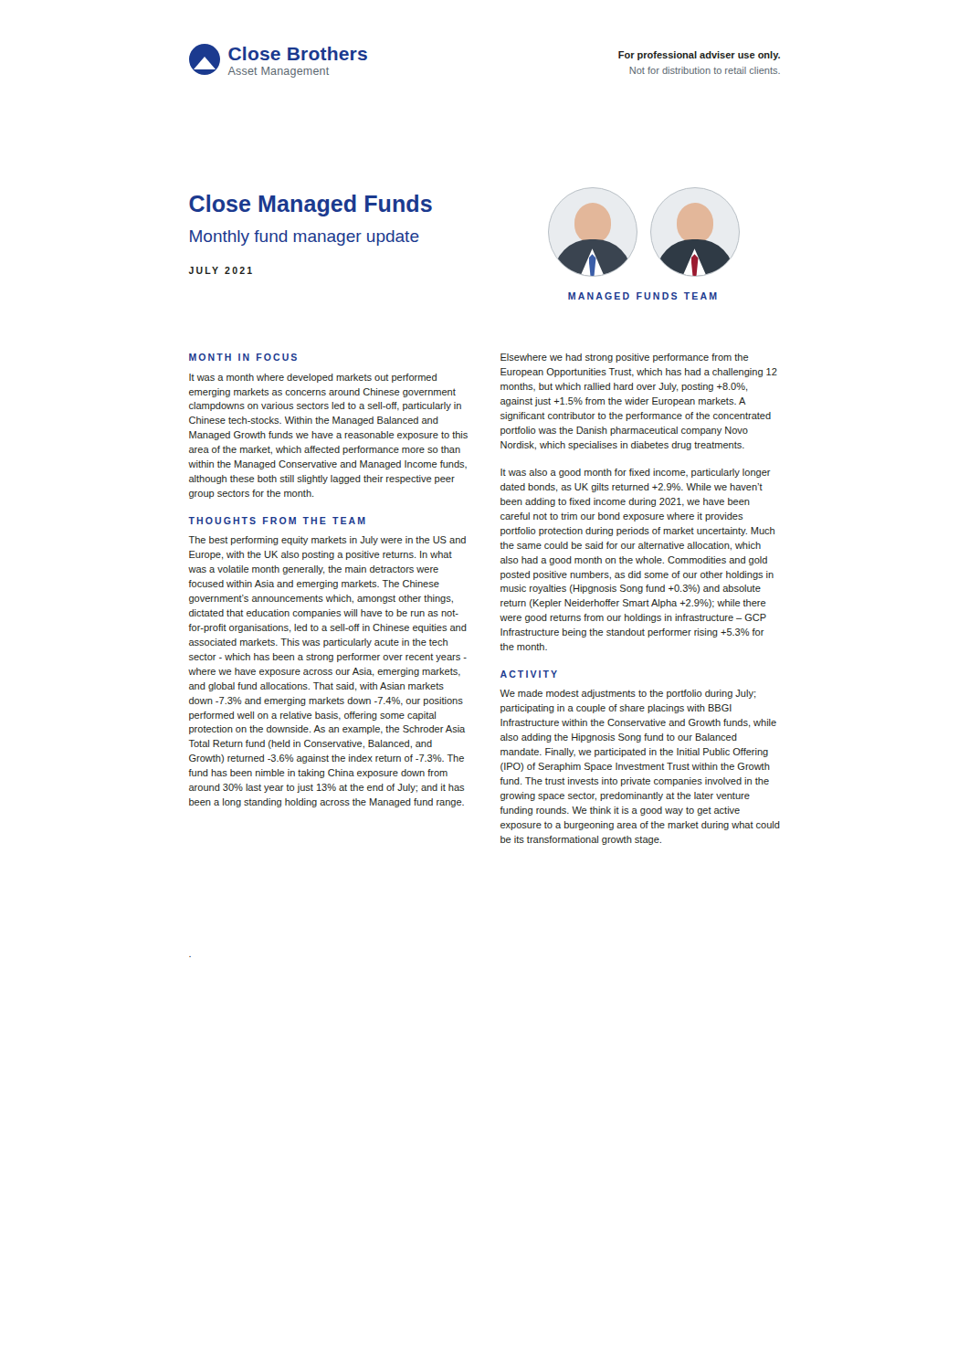Close Brothers
Asset Management
For professional adviser use only. Not for distribution to retail clients.
Close Managed Funds
Monthly fund manager update
JULY 2021
MANAGED FUNDS TEAM
MONTH IN FOCUS
It was a month where developed markets out performed emerging markets as concerns around Chinese government clampdowns on various sectors led to a sell-off, particularly in Chinese tech-stocks. Within the Managed Balanced and Managed Growth funds we have a reasonable exposure to this area of the market, which affected performance more so than within the Managed Conservative and Managed Income funds, although these both still slightly lagged their respective peer group sectors for the month.
THOUGHTS FROM THE TEAM
The best performing equity markets in July were in the US and Europe, with the UK also posting a positive returns. In what was a volatile month generally, the main detractors were focused within Asia and emerging markets. The Chinese government’s announcements which, amongst other things, dictated that education companies will have to be run as not-for-profit organisations, led to a sell-off in Chinese equities and associated markets. This was particularly acute in the tech sector - which has been a strong performer over recent years -where we have exposure across our Asia, emerging markets, and global fund allocations. That said, with Asian markets down -7.3% and emerging markets down -7.4%, our positions performed well on a relative basis, offering some capital protection on the downside. As an example, the Schroder Asia Total Return fund (held in Conservative, Balanced, and Growth) returned -3.6% against the index return of -7.3%. The fund has been nimble in taking China exposure down from around 30% last year to just 13% at the end of July; and it has been a long standing holding across the Managed fund range.
.
Elsewhere we had strong positive performance from the European Opportunities Trust, which has had a challenging 12 months, but which rallied hard over July, posting +8.0%, against just +1.5% from the wider European markets. A significant contributor to the performance of the concentrated portfolio was the Danish pharmaceutical company Novo Nordisk, which specialises in diabetes drug treatments.
It was also a good month for fixed income, particularly longer dated bonds, as UK gilts returned +2.9%. While we haven’t been adding to fixed income during 2021, we have been careful not to trim our bond exposure where it provides portfolio protection during periods of market uncertainty. Much the same could be said for our alternative allocation, which also had a good month on the whole. Commodities and gold posted positive numbers, as did some of our other holdings in music royalties (Hipgnosis Song fund +0.3%) and absolute return (Kepler Neiderhoffer Smart Alpha +2.9%); while there were good returns from our holdings in infrastructure – GCP Infrastructure being the standout performer rising +5.3% for the month.
ACTIVITY
We made modest adjustments to the portfolio during July; participating in a couple of share placings with BBGI Infrastructure within the Conservative and Growth funds, while also adding the Hipgnosis Song fund to our Balanced mandate. Finally, we participated in the Initial Public Offering (IPO) of Seraphim Space Investment Trust within the Growth fund. The trust invests into private companies involved in the growing space sector, predominantly at the later venture funding rounds. We think it is a good way to get active exposure to a burgeoning area of the market during what could be its transformational growth stage.